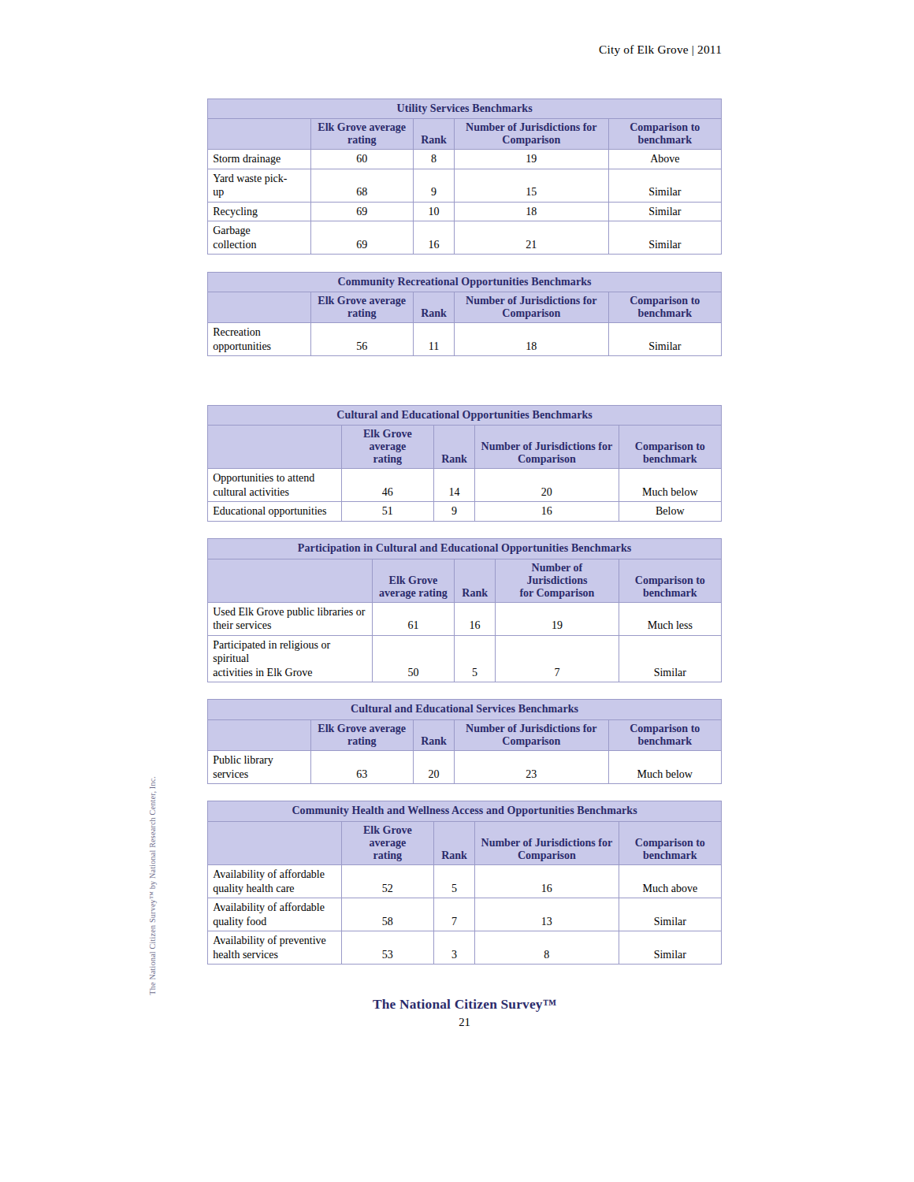The National Citizen Survey™ by National Research Center, Inc.
City of Elk Grove | 2011
Utility Services Benchmarks
| | Elk Grove average rating | Rank | Number of Jurisdictions for Comparison | Comparison to benchmark |
| --- | --- | --- | --- | --- |
| Storm drainage | 60 | 8 | 19 | Above |
| Yard waste pick- up | 68 | 9 | 15 | Similar |
| Recycling | 69 | 10 | 18 | Similar |
| Garbage collection | 69 | 16 | 21 | Similar |
Community Recreational Opportunities Benchmarks
| | Elk Grove average rating | Rank | Number of Jurisdictions for Comparison | Comparison to benchmark |
| --- | --- | --- | --- | --- |
| Recreation opportunities | 56 | 11 | 18 | Similar |
Cultural and Educational Opportunities Benchmarks
| | Elk Grove average rating | Rank | Number of Jurisdictions for Comparison | Comparison to benchmark |
| --- | --- | --- | --- | --- |
| Opportunities to attend cultural activities | 46 | 14 | 20 | Much below |
| Educational opportunities | 51 | 9 | 16 | Below |
Participation in Cultural and Educational Opportunities Benchmarks
| | Elk Grove average rating | Rank | Number of Jurisdictions for Comparison | Comparison to benchmark |
| --- | --- | --- | --- | --- |
| Used Elk Grove public libraries or their services | 61 | 16 | 19 | Much less |
| Participated in religious or spiritual activities in Elk Grove | 50 | 5 | 7 | Similar |
Cultural and Educational Services Benchmarks
| | Elk Grove average rating | Rank | Number of Jurisdictions for Comparison | Comparison to benchmark |
| --- | --- | --- | --- | --- |
| Public library services | 63 | 20 | 23 | Much below |
Community Health and Wellness Access and Opportunities Benchmarks
| | Elk Grove average rating | Rank | Number of Jurisdictions for Comparison | Comparison to benchmark |
| --- | --- | --- | --- | --- |
| Availability of affordable quality health care | 52 | 5 | 16 | Much above |
| Availability of affordable quality food | 58 | 7 | 13 | Similar |
| Availability of preventive health services | 53 | 3 | 8 | Similar |
The National Citizen Survey™
21